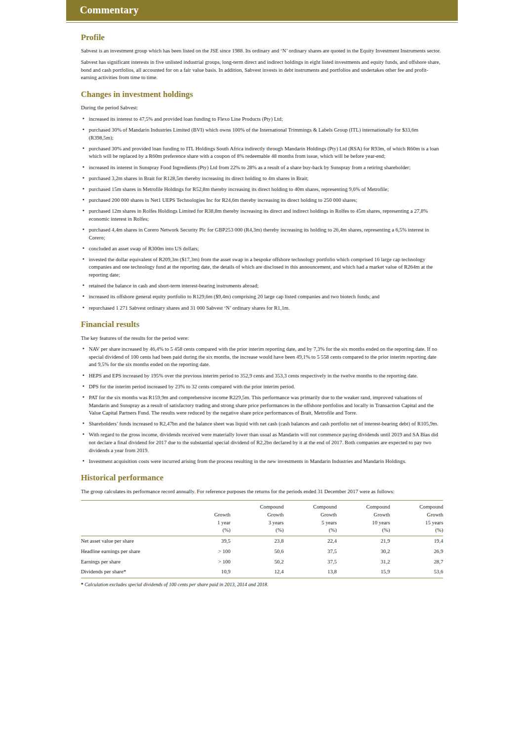Commentary
Profile
Sabvest is an investment group which has been listed on the JSE since 1988. Its ordinary and ‘N’ ordinary shares are quoted in the Equity Investment Instruments sector.
Sabvest has significant interests in five unlisted industrial groups, long-term direct and indirect holdings in eight listed investments and equity funds, and offshore share, bond and cash portfolios, all accounted for on a fair value basis. In addition, Sabvest invests in debt instruments and portfolios and undertakes other fee and profit-earning activities from time to time.
Changes in investment holdings
During the period Sabvest:
increased its interest to 47,5% and provided loan funding to Flexo Line Products (Pty) Ltd;
purchased 30% of Mandarin Industries Limited (BVI) which owns 100% of the International Trimmings & Labels Group (ITL) internationally for $33,6m (R398,5m);
purchased 30% and provided loan funding to ITL Holdings South Africa indirectly through Mandarin Holdings (Pty) Ltd (RSA) for R93m, of which R60m is a loan which will be replaced by a R60m preference share with a coupon of 8% redeemable 48 months from issue, which will be before year-end;
increased its interest in Sunspray Food Ingredients (Pty) Ltd from 22% to 28% as a result of a share buy-back by Sunspray from a retiring shareholder;
purchased 3,2m shares in Brait for R128,5m thereby increasing its direct holding to 4m shares in Brait;
purchased 15m shares in Metrofile Holdings for R52,8m thereby increasing its direct holding to 40m shares, representing 9,6% of Metrofile;
purchased 200 000 shares in Net1 UEPS Technologies Inc for R24,6m thereby increasing its direct holding to 250 000 shares;
purchased 12m shares in Rolfes Holdings Limited for R38,8m thereby increasing its direct and indirect holdings in Rolfes to 45m shares, representing a 27,8% economic interest in Rolfes;
purchased 4,4m shares in Corero Network Security Plc for GBP253 000 (R4,3m) thereby increasing its holding to 26,4m shares, representing a 6,5% interest in Corero;
concluded an asset swap of R300m into US dollars;
invested the dollar equivalent of R209,3m ($17,3m) from the asset swap in a bespoke offshore technology portfolio which comprised 16 large cap technology companies and one technology fund at the reporting date, the details of which are disclosed in this announcement, and which had a market value of R264m at the reporting date;
retained the balance in cash and short-term interest-bearing instruments abroad;
increased its offshore general equity portfolio to R129,6m ($9,4m) comprising 20 large cap listed companies and two biotech funds; and
repurchased 1 271 Sabvest ordinary shares and 31 000 Sabvest ‘N’ ordinary shares for R1,1m.
Financial results
The key features of the results for the period were:
NAV per share increased by 46,4% to 5 458 cents compared with the prior interim reporting date, and by 7,3% for the six months ended on the reporting date. If no special dividend of 100 cents had been paid during the six months, the increase would have been 49,1% to 5 558 cents compared to the prior interim reporting date and 9,5% for the six months ended on the reporting date.
HEPS and EPS increased by 195% over the previous interim period to 352,9 cents and 353,3 cents respectively in the twelve months to the reporting date.
DPS for the interim period increased by 23% to 32 cents compared with the prior interim period.
PAT for the six months was R159,9m and comprehensive income R229,5m. This performance was primarily due to the weaker rand, improved valuations of Mandarin and Sunspray as a result of satisfactory trading and strong share price performances in the offshore portfolios and locally in Transaction Capital and the Value Capital Partners Fund. The results were reduced by the negative share price performances of Brait, Metrofile and Torre.
Shareholders’ funds increased to R2,47bn and the balance sheet was liquid with net cash (cash balances and cash portfolio net of interest-bearing debt) of R105,9m.
With regard to the gross income, dividends received were materially lower than usual as Mandarin will not commence paying dividends until 2019 and SA Bias did not declare a final dividend for 2017 due to the substantial special dividend of R2,2bn declared by it at the end of 2017. Both companies are expected to pay two dividends a year from 2019.
Investment acquisition costs were incurred arising from the process resulting in the new investments in Mandarin Industries and Mandarin Holdings.
Historical performance
The group calculates its performance record annually. For reference purposes the returns for the periods ended 31 December 2017 were as follows:
| | | Compound | Compound | Compound | Compound |
| --- | --- | --- | --- | --- | --- |
| | Growth | Growth | Growth | Growth | Growth |
| | 1 year | 3 years | 5 years | 10 years | 15 years |
| | (%) | (%) | (%) | (%) | (%) |
| Net asset value per share | 39,5 | 23,8 | 22,4 | 21,9 | 19,4 |
| Headline earnings per share | > 100 | 50,6 | 37,5 | 30,2 | 26,9 |
| Earnings per share | > 100 | 50,2 | 37,5 | 31,2 | 28,7 |
| Dividends per share* | 10,9 | 12,4 | 13,8 | 15,9 | 53,6 |
* Calculation excludes special dividends of 100 cents per share paid in 2013, 2014 and 2018.